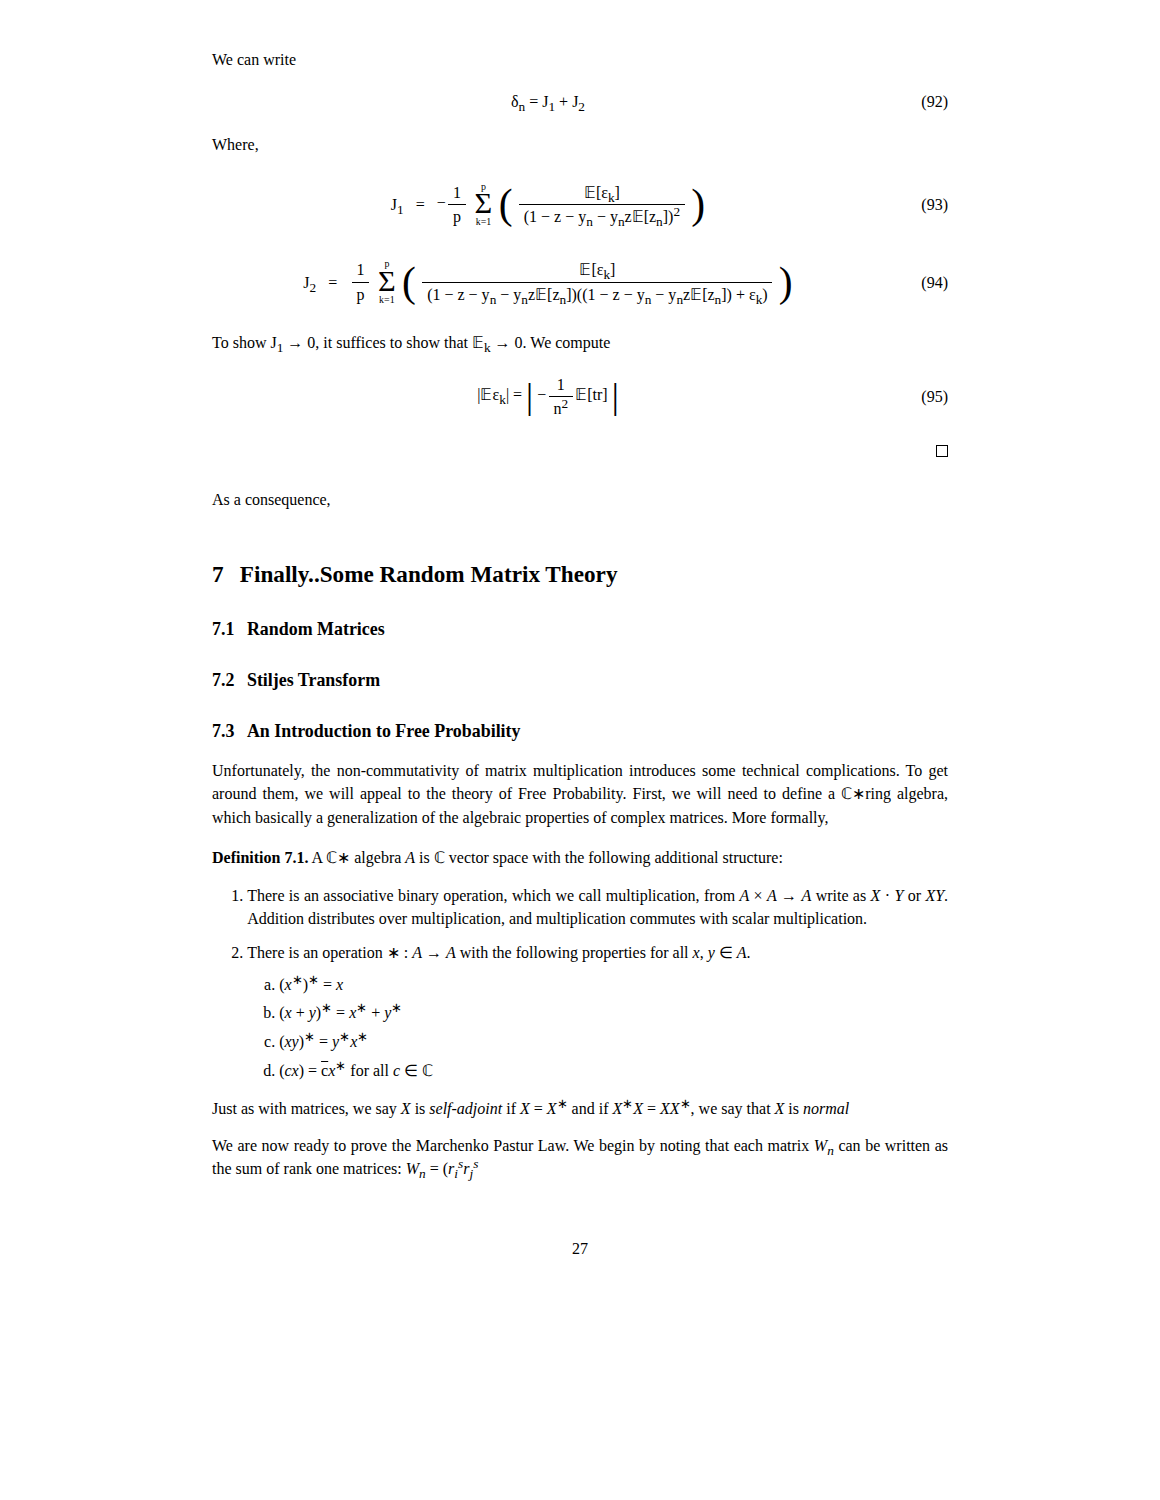We can write
δn = J1 + J2
(92)
Where,
| J 1 | = | − 1 p p Σ k=1 ( 𝔼[ε k ] (1 − z − y n − y n z𝔼[z n ]) 2 ) |
(93)
| J 2 | = | 1 p p Σ k=1 ( 𝔼[ε k ] (1 − z − y n − y n z𝔼[z n ])((1 − z − y n − y n z𝔼[z n ]) + ε k ) ) |
(94)
To show J1 → 0, it suffices to show that 𝔼k → 0. We compute
|𝔼εk| = | −1 n2 𝔼[tr] |
(95)
As a consequence,
7 Finally..Some Random Matrix Theory
7.1 Random Matrices
7.2 Stiljes Transform
7.3 An Introduction to Free Probability
Unfortunately, the non-commutativity of matrix multiplication introduces some technical complications. To get around them, we will appeal to the theory of Free Probability. First, we will need to define a ℂ∗ring algebra, which basically a generalization of the algebraic properties of complex matrices. More formally,
Definition 7.1. A ℂ∗ algebra A is ℂ vector space with the following additional structure:
There is an associative binary operation, which we call multiplication, from A × A → A write as X · Y or XY. Addition distributes over multiplication, and multiplication commutes with scalar multiplication.
There is an operation ∗ : A → A with the following properties for all x, y ∈ A.
(x∗)∗ = x
(x + y)∗ = x∗ + y∗
(xy)∗ = y∗x∗
(cx) = cx∗ for all c ∈ ℂ
Just as with matrices, we say X is self-adjoint if X = X∗ and if X∗X = XX∗, we say that X is normal
We are now ready to prove the Marchenko Pastur Law. We begin by noting that each matrix Wn can be written as the sum of rank one matrices: Wn = (risrjs
27